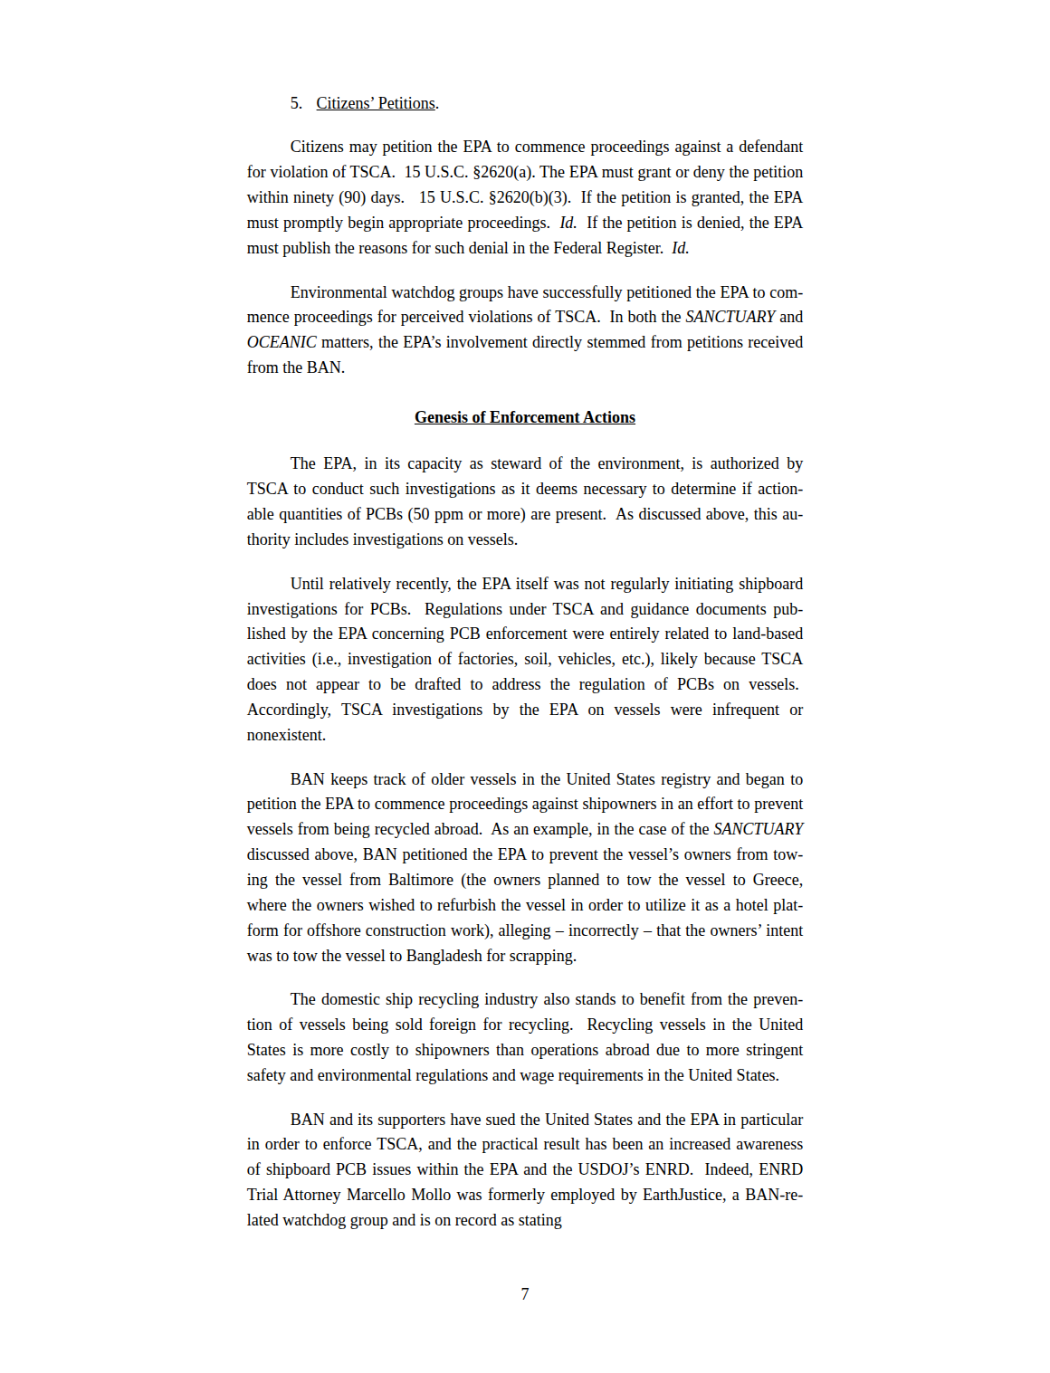5. Citizens’ Petitions.
Citizens may petition the EPA to commence proceedings against a defendant for violation of TSCA. 15 U.S.C. §2620(a). The EPA must grant or deny the petition within ninety (90) days. 15 U.S.C. §2620(b)(3). If the petition is granted, the EPA must promptly begin appropriate proceedings. Id. If the petition is denied, the EPA must publish the reasons for such denial in the Federal Register. Id.
Environmental watchdog groups have successfully petitioned the EPA to commence proceedings for perceived violations of TSCA. In both the SANCTUARY and OCEANIC matters, the EPA’s involvement directly stemmed from petitions received from the BAN.
Genesis of Enforcement Actions
The EPA, in its capacity as steward of the environment, is authorized by TSCA to conduct such investigations as it deems necessary to determine if actionable quantities of PCBs (50 ppm or more) are present. As discussed above, this authority includes investigations on vessels.
Until relatively recently, the EPA itself was not regularly initiating shipboard investigations for PCBs. Regulations under TSCA and guidance documents published by the EPA concerning PCB enforcement were entirely related to land-based activities (i.e., investigation of factories, soil, vehicles, etc.), likely because TSCA does not appear to be drafted to address the regulation of PCBs on vessels. Accordingly, TSCA investigations by the EPA on vessels were infrequent or nonexistent.
BAN keeps track of older vessels in the United States registry and began to petition the EPA to commence proceedings against shipowners in an effort to prevent vessels from being recycled abroad. As an example, in the case of the SANCTUARY discussed above, BAN petitioned the EPA to prevent the vessel’s owners from towing the vessel from Baltimore (the owners planned to tow the vessel to Greece, where the owners wished to refurbish the vessel in order to utilize it as a hotel platform for offshore construction work), alleging – incorrectly – that the owners’ intent was to tow the vessel to Bangladesh for scrapping.
The domestic ship recycling industry also stands to benefit from the prevention of vessels being sold foreign for recycling. Recycling vessels in the United States is more costly to shipowners than operations abroad due to more stringent safety and environmental regulations and wage requirements in the United States.
BAN and its supporters have sued the United States and the EPA in particular in order to enforce TSCA, and the practical result has been an increased awareness of shipboard PCB issues within the EPA and the USDOJ’s ENRD. Indeed, ENRD Trial Attorney Marcello Mollo was formerly employed by EarthJustice, a BAN-related watchdog group and is on record as stating
7